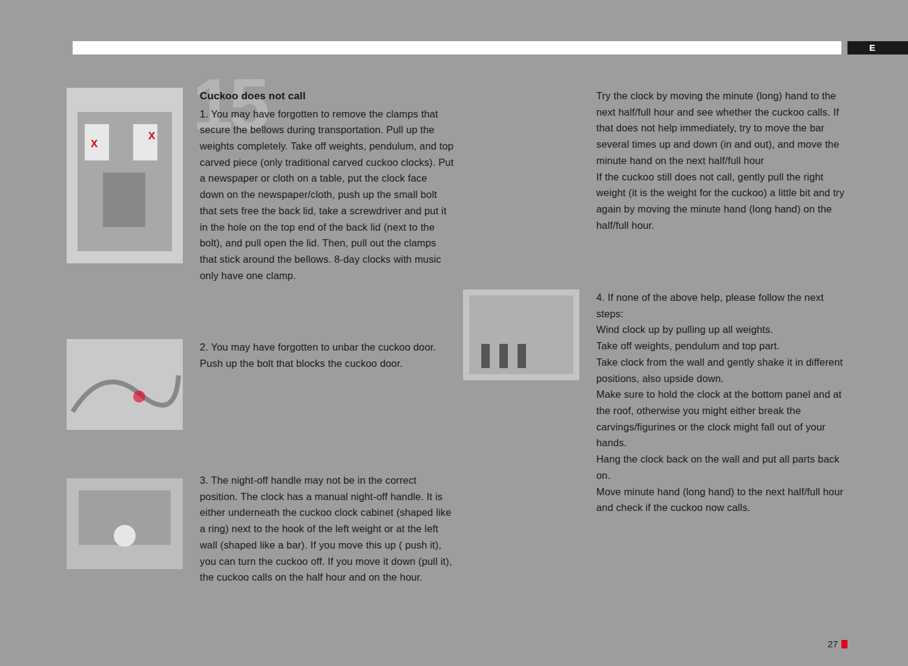E
15
X
X
Cuckoo does not call
1. You may have forgotten to remove the clamps that secure the bellows during transportation. Pull up the weights completely. Take off weights, pendulum, and top carved piece (only traditional carved cuckoo clocks). Put a newspaper or cloth on a table, put the clock face down on the newspaper/cloth, push up the small bolt that sets free the back lid, take a screwdriver and put it in the hole on the top end of the back lid (next to the bolt), and pull open the lid. Then, pull out the clamps that stick around the bellows. 8-day clocks with music only have one clamp.
2. You may have forgotten to unbar the cuckoo door. Push up the bolt that blocks the cuckoo door.
3. The night-off handle may not be in the correct position. The clock has a manual night-off handle. It is either underneath the cuckoo clock cabinet (shaped like a ring) next to the hook of the left weight or at the left wall (shaped like a bar). If you move this up ( push it), you can turn the cuckoo off. If you move it down (pull it), the cuckoo calls on the half hour and on the hour.
Try the clock by moving the minute (long) hand to the next half/full hour and see whether the cuckoo calls. If that does not help immediately, try to move the bar several times up and down (in and out), and move the minute hand on the next half/full hour
If the cuckoo still does not call, gently pull the right weight (it is the weight for the cuckoo) a little bit and try again by moving the minute hand (long hand) on the half/full hour.
4. If none of the above help, please follow the next steps:
Wind clock up by pulling up all weights.
Take off weights, pendulum and top part.
Take clock from the wall and gently shake it in different positions, also upside down.
Make sure to hold the clock at the bottom panel and at the roof, otherwise you might either break the carvings/figurines or the clock might fall out of your hands.
Hang the clock back on the wall and put all parts back on.
Move minute hand (long hand) to the next half/full hour and check if the cuckoo now calls.
27